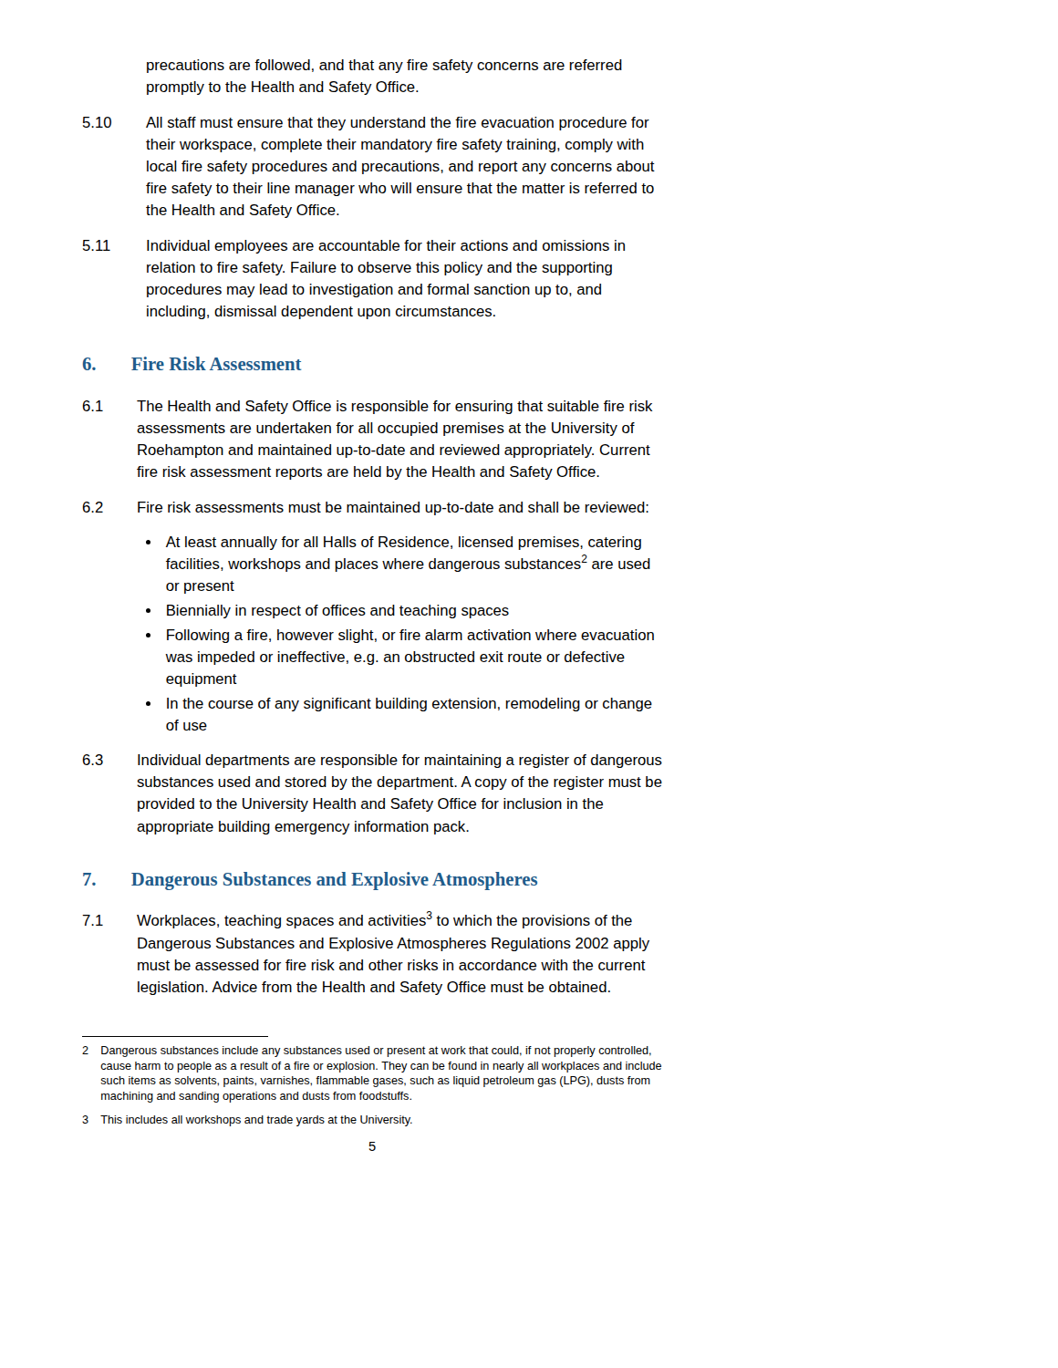precautions are followed, and that any fire safety concerns are referred promptly to the Health and Safety Office.
5.10
All staff must ensure that they understand the fire evacuation procedure for their workspace, complete their mandatory fire safety training, comply with local fire safety procedures and precautions, and report any concerns about fire safety to their line manager who will ensure that the matter is referred to the Health and Safety Office.
5.11
Individual employees are accountable for their actions and omissions in relation to fire safety. Failure to observe this policy and the supporting procedures may lead to investigation and formal sanction up to, and including, dismissal dependent upon circumstances.
6. Fire Risk Assessment
6.1
The Health and Safety Office is responsible for ensuring that suitable fire risk assessments are undertaken for all occupied premises at the University of Roehampton and maintained up-to-date and reviewed appropriately. Current fire risk assessment reports are held by the Health and Safety Office.
6.2
Fire risk assessments must be maintained up-to-date and shall be reviewed:
At least annually for all Halls of Residence, licensed premises, catering facilities, workshops and places where dangerous substances2 are used or present
Biennially in respect of offices and teaching spaces
Following a fire, however slight, or fire alarm activation where evacuation was impeded or ineffective, e.g. an obstructed exit route or defective equipment
In the course of any significant building extension, remodeling or change of use
6.3
Individual departments are responsible for maintaining a register of dangerous substances used and stored by the department. A copy of the register must be provided to the University Health and Safety Office for inclusion in the appropriate building emergency information pack.
7. Dangerous Substances and Explosive Atmospheres
7.1
Workplaces, teaching spaces and activities3 to which the provisions of the Dangerous Substances and Explosive Atmospheres Regulations 2002 apply must be assessed for fire risk and other risks in accordance with the current legislation. Advice from the Health and Safety Office must be obtained.
2
Dangerous substances include any substances used or present at work that could, if not properly controlled, cause harm to people as a result of a fire or explosion. They can be found in nearly all workplaces and include such items as solvents, paints, varnishes, flammable gases, such as liquid petroleum gas (LPG), dusts from machining and sanding operations and dusts from foodstuffs.
3
This includes all workshops and trade yards at the University.
5